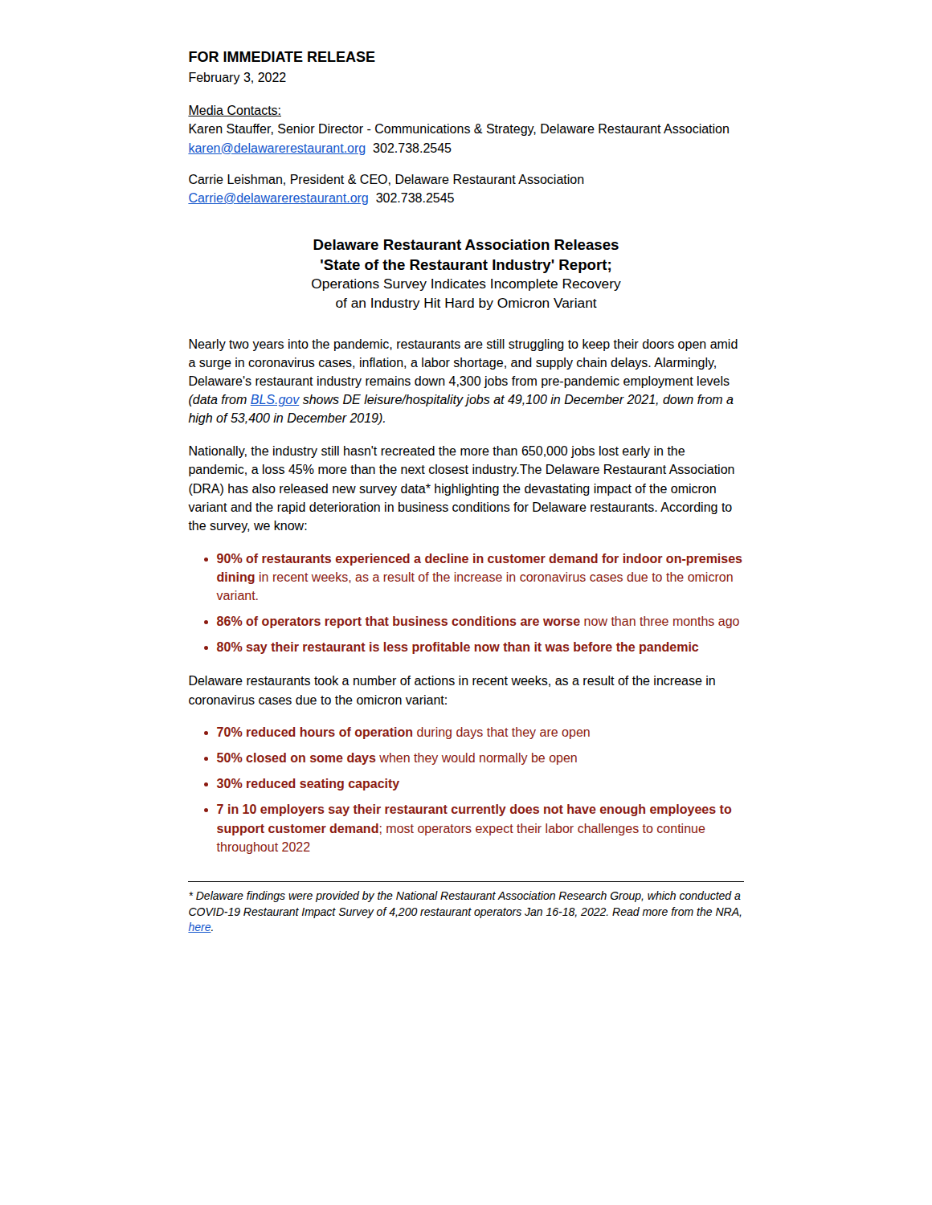FOR IMMEDIATE RELEASE
February 3, 2022
Media Contacts:
Karen Stauffer, Senior Director - Communications & Strategy, Delaware Restaurant Association
karen@delawarerestaurant.org 302.738.2545
Carrie Leishman, President & CEO, Delaware Restaurant Association
Carrie@delawarerestaurant.org 302.738.2545
Delaware Restaurant Association Releases
'State of the Restaurant Industry' Report;
Operations Survey Indicates Incomplete Recovery
of an Industry Hit Hard by Omicron Variant
Nearly two years into the pandemic, restaurants are still struggling to keep their doors open amid a surge in coronavirus cases, inflation, a labor shortage, and supply chain delays. Alarmingly, Delaware's restaurant industry remains down 4,300 jobs from pre-pandemic employment levels (data from BLS.gov shows DE leisure/hospitality jobs at 49,100 in December 2021, down from a high of 53,400 in December 2019).
Nationally, the industry still hasn't recreated the more than 650,000 jobs lost early in the pandemic, a loss 45% more than the next closest industry.The Delaware Restaurant Association (DRA) has also released new survey data* highlighting the devastating impact of the omicron variant and the rapid deterioration in business conditions for Delaware restaurants. According to the survey, we know:
90% of restaurants experienced a decline in customer demand for indoor on-premises dining in recent weeks, as a result of the increase in coronavirus cases due to the omicron variant.
86% of operators report that business conditions are worse now than three months ago
80% say their restaurant is less profitable now than it was before the pandemic
Delaware restaurants took a number of actions in recent weeks, as a result of the increase in coronavirus cases due to the omicron variant:
70% reduced hours of operation during days that they are open
50% closed on some days when they would normally be open
30% reduced seating capacity
7 in 10 employers say their restaurant currently does not have enough employees to support customer demand; most operators expect their labor challenges to continue throughout 2022
* Delaware findings were provided by the National Restaurant Association Research Group, which conducted a COVID-19 Restaurant Impact Survey of 4,200 restaurant operators Jan 16-18, 2022. Read more from the NRA, here.